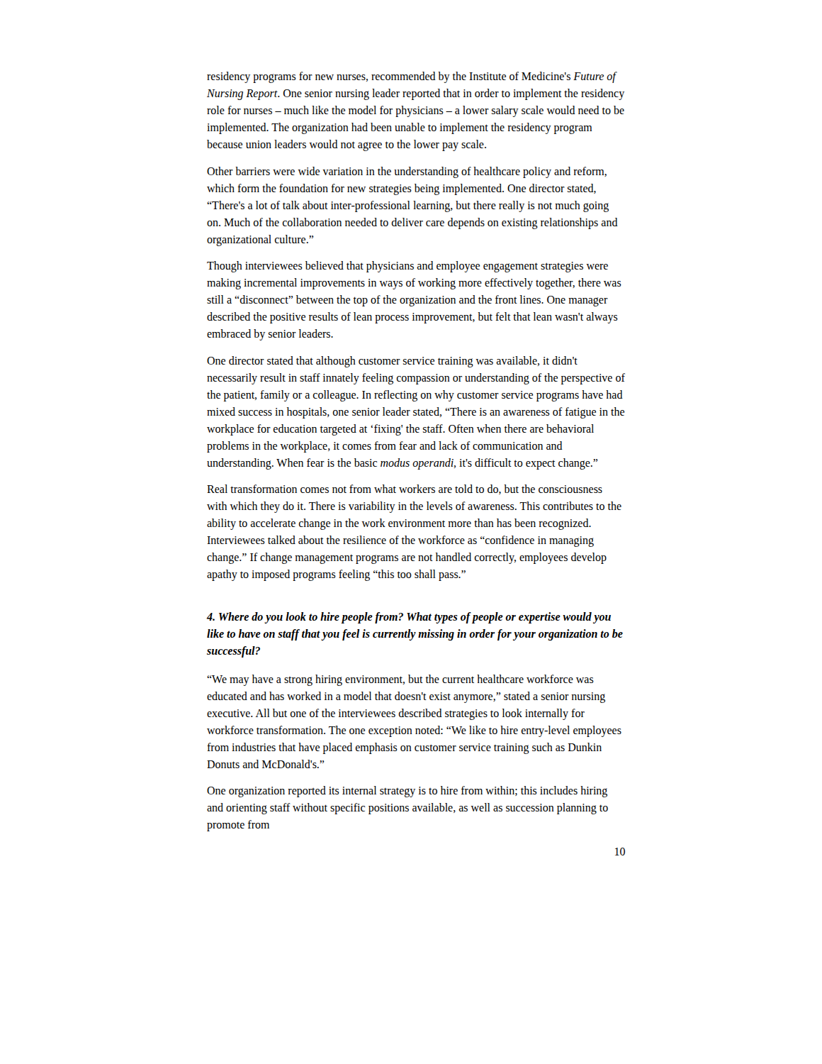residency programs for new nurses, recommended by the Institute of Medicine's Future of Nursing Report. One senior nursing leader reported that in order to implement the residency role for nurses – much like the model for physicians – a lower salary scale would need to be implemented. The organization had been unable to implement the residency program because union leaders would not agree to the lower pay scale.
Other barriers were wide variation in the understanding of healthcare policy and reform, which form the foundation for new strategies being implemented. One director stated, “There's a lot of talk about inter-professional learning, but there really is not much going on. Much of the collaboration needed to deliver care depends on existing relationships and organizational culture.”
Though interviewees believed that physicians and employee engagement strategies were making incremental improvements in ways of working more effectively together, there was still a “disconnect” between the top of the organization and the front lines. One manager described the positive results of lean process improvement, but felt that lean wasn't always embraced by senior leaders.
One director stated that although customer service training was available, it didn't necessarily result in staff innately feeling compassion or understanding of the perspective of the patient, family or a colleague. In reflecting on why customer service programs have had mixed success in hospitals, one senior leader stated, “There is an awareness of fatigue in the workplace for education targeted at ‘fixing' the staff. Often when there are behavioral problems in the workplace, it comes from fear and lack of communication and understanding. When fear is the basic modus operandi, it's difficult to expect change.”
Real transformation comes not from what workers are told to do, but the consciousness with which they do it. There is variability in the levels of awareness. This contributes to the ability to accelerate change in the work environment more than has been recognized. Interviewees talked about the resilience of the workforce as “confidence in managing change.” If change management programs are not handled correctly, employees develop apathy to imposed programs feeling “this too shall pass.”
4. Where do you look to hire people from? What types of people or expertise would you like to have on staff that you feel is currently missing in order for your organization to be successful?
“We may have a strong hiring environment, but the current healthcare workforce was educated and has worked in a model that doesn't exist anymore,” stated a senior nursing executive. All but one of the interviewees described strategies to look internally for workforce transformation. The one exception noted: “We like to hire entry-level employees from industries that have placed emphasis on customer service training such as Dunkin Donuts and McDonald's.”
One organization reported its internal strategy is to hire from within; this includes hiring and orienting staff without specific positions available, as well as succession planning to promote from
10